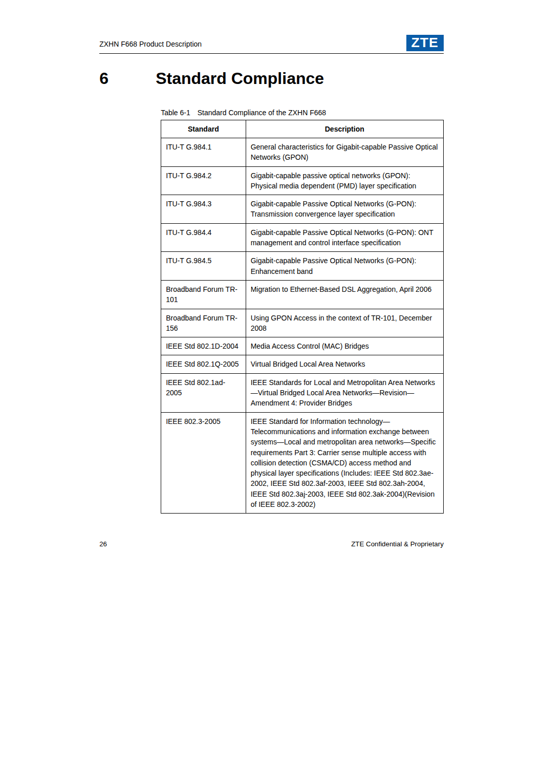ZXHN F668 Product Description
ZTE
6 Standard Compliance
Table 6-1 Standard Compliance of the ZXHN F668
| Standard | Description |
| --- | --- |
| ITU-T G.984.1 | General characteristics for Gigabit-capable Passive Optical Networks (GPON) |
| ITU-T G.984.2 | Gigabit-capable passive optical networks (GPON): Physical media dependent (PMD) layer specification |
| ITU-T G.984.3 | Gigabit-capable Passive Optical Networks (G-PON): Transmission convergence layer specification |
| ITU-T G.984.4 | Gigabit-capable Passive Optical Networks (G-PON): ONT management and control interface specification |
| ITU-T G.984.5 | Gigabit-capable Passive Optical Networks (G-PON): Enhancement band |
| Broadband Forum TR-101 | Migration to Ethernet-Based DSL Aggregation, April 2006 |
| Broadband Forum TR-156 | Using GPON Access in the context of TR-101, December 2008 |
| IEEE Std 802.1D-2004 | Media Access Control (MAC) Bridges |
| IEEE Std 802.1Q-2005 | Virtual Bridged Local Area Networks |
| IEEE Std 802.1ad-2005 | IEEE Standards for Local and Metropolitan Area Networks —Virtual Bridged Local Area Networks—Revision—Amendment 4: Provider Bridges |
| IEEE 802.3-2005 | IEEE Standard for Information technology—Telecommunications and information exchange between systems—Local and metropolitan area networks—Specific requirements Part 3: Carrier sense multiple access with collision detection (CSMA/CD) access method and physical layer specifications (Includes: IEEE Std 802.3ae-2002, IEEE Std 802.3af-2003, IEEE Std 802.3ah-2004, IEEE Std 802.3aj-2003, IEEE Std 802.3ak-2004)(Revision of IEEE 802.3-2002) |
26
ZTE Confidential & Proprietary